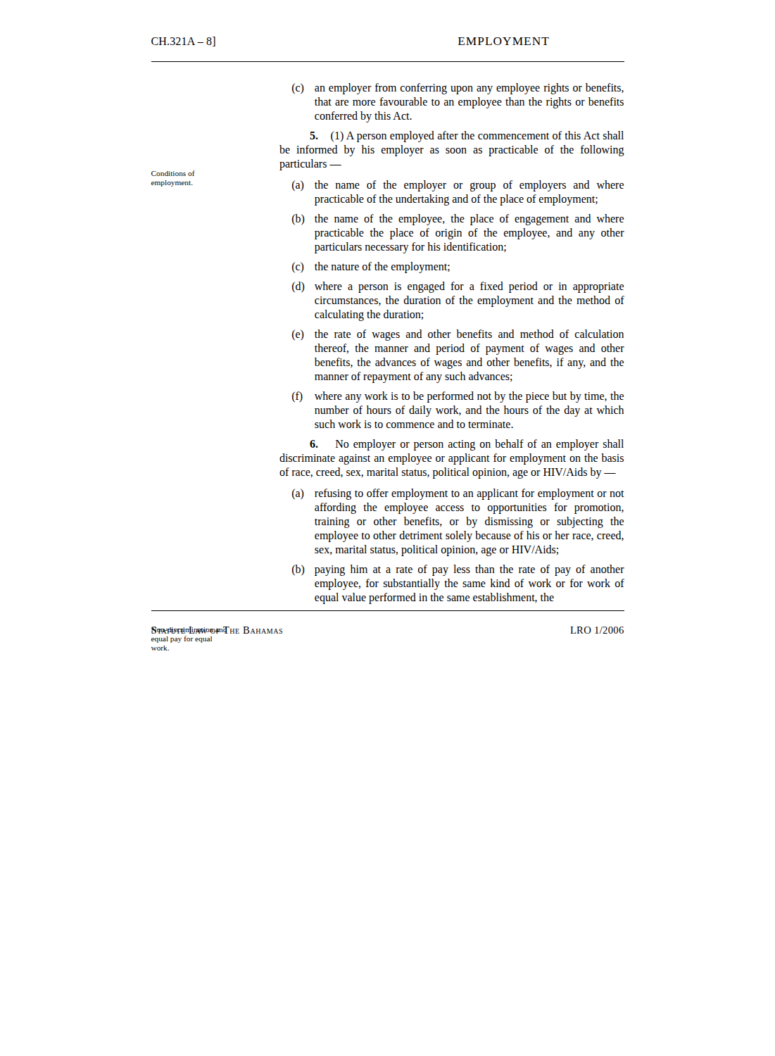CH.321A – 8]
EMPLOYMENT
Conditions of employment.
Non-discrimination and equal pay for equal work.
(c) an employer from conferring upon any employee rights or benefits, that are more favourable to an employee than the rights or benefits conferred by this Act.
5. (1) A person employed after the commencement of this Act shall be informed by his employer as soon as practicable of the following particulars —
(a) the name of the employer or group of employers and where practicable of the undertaking and of the place of employment;
(b) the name of the employee, the place of engagement and where practicable the place of origin of the employee, and any other particulars necessary for his identification;
(c) the nature of the employment;
(d) where a person is engaged for a fixed period or in appropriate circumstances, the duration of the employment and the method of calculating the duration;
(e) the rate of wages and other benefits and method of calculation thereof, the manner and period of payment of wages and other benefits, the advances of wages and other benefits, if any, and the manner of repayment of any such advances;
(f) where any work is to be performed not by the piece but by time, the number of hours of daily work, and the hours of the day at which such work is to commence and to terminate.
6. No employer or person acting on behalf of an employer shall discriminate against an employee or applicant for employment on the basis of race, creed, sex, marital status, political opinion, age or HIV/Aids by —
(a) refusing to offer employment to an applicant for employment or not affording the employee access to opportunities for promotion, training or other benefits, or by dismissing or subjecting the employee to other detriment solely because of his or her race, creed, sex, marital status, political opinion, age or HIV/Aids;
(b) paying him at a rate of pay less than the rate of pay of another employee, for substantially the same kind of work or for work of equal value performed in the same establishment, the
Statute Law of The Bahamas
LRO 1/2006